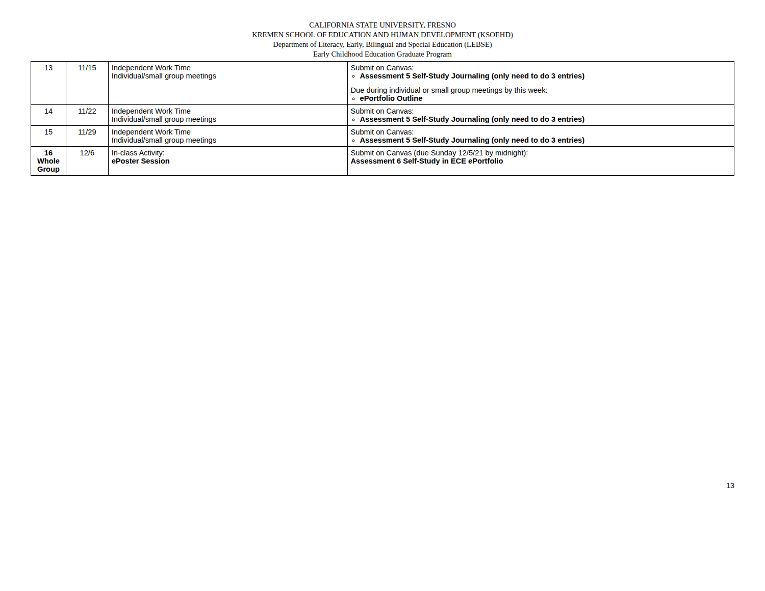CALIFORNIA STATE UNIVERSITY, FRESNO
KREMEN SCHOOL OF EDUCATION AND HUMAN DEVELOPMENT (KSOEHD)
Department of Literacy, Early, Bilingual and Special Education (LEBSE)
Early Childhood Education Graduate Program
| 13 | 11/15 | Independent Work Time Individual/small group meetings | Submit on Canvas: Assessment 5 Self-Study Journaling (only need to do 3 entries) Due during individual or small group meetings by this week: ePortfolio Outline |
| 14 | 11/22 | Independent Work Time Individual/small group meetings | Submit on Canvas: Assessment 5 Self-Study Journaling (only need to do 3 entries) |
| 15 | 11/29 | Independent Work Time Individual/small group meetings | Submit on Canvas: Assessment 5 Self-Study Journaling (only need to do 3 entries) |
| 16 Whole Group | 12/6 | In-class Activity: ePoster Session | Submit on Canvas (due Sunday 12/5/21 by midnight): Assessment 6 Self-Study in ECE ePortfolio |
13